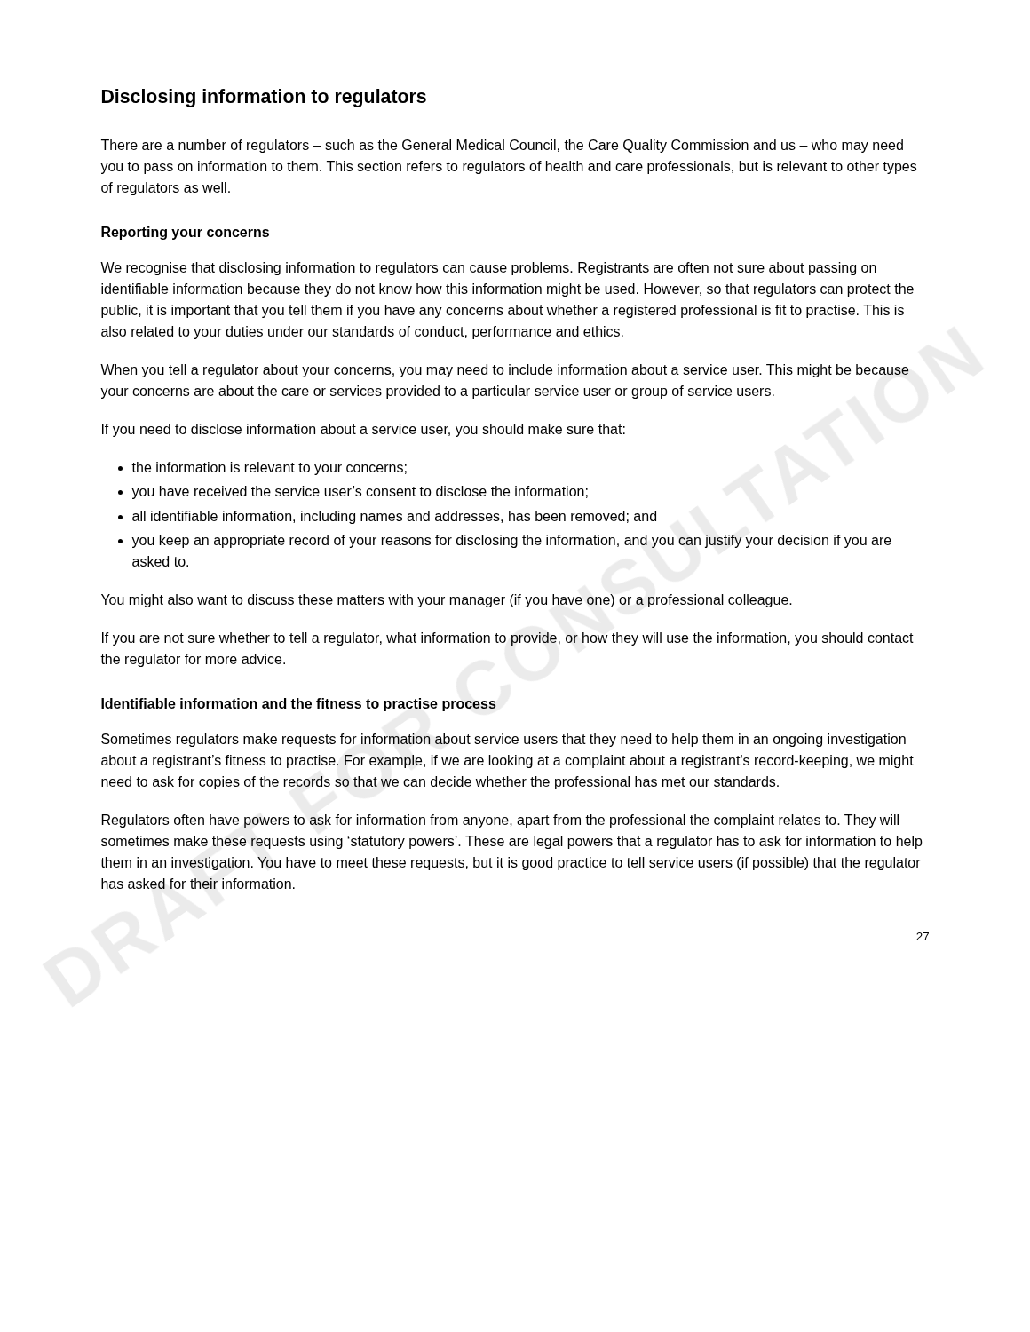DRAFT FOR CONSULTATION
Disclosing information to regulators
There are a number of regulators – such as the General Medical Council, the Care Quality Commission and us – who may need you to pass on information to them. This section refers to regulators of health and care professionals, but is relevant to other types of regulators as well.
Reporting your concerns
We recognise that disclosing information to regulators can cause problems. Registrants are often not sure about passing on identifiable information because they do not know how this information might be used. However, so that regulators can protect the public, it is important that you tell them if you have any concerns about whether a registered professional is fit to practise. This is also related to your duties under our standards of conduct, performance and ethics.
When you tell a regulator about your concerns, you may need to include information about a service user. This might be because your concerns are about the care or services provided to a particular service user or group of service users.
If you need to disclose information about a service user, you should make sure that:
the information is relevant to your concerns;
you have received the service user’s consent to disclose the information;
all identifiable information, including names and addresses, has been removed; and
you keep an appropriate record of your reasons for disclosing the information, and you can justify your decision if you are asked to.
You might also want to discuss these matters with your manager (if you have one) or a professional colleague.
If you are not sure whether to tell a regulator, what information to provide, or how they will use the information, you should contact the regulator for more advice.
Identifiable information and the fitness to practise process
Sometimes regulators make requests for information about service users that they need to help them in an ongoing investigation about a registrant’s fitness to practise. For example, if we are looking at a complaint about a registrant's record-keeping, we might need to ask for copies of the records so that we can decide whether the professional has met our standards.
Regulators often have powers to ask for information from anyone, apart from the professional the complaint relates to. They will sometimes make these requests using ‘statutory powers’. These are legal powers that a regulator has to ask for information to help them in an investigation. You have to meet these requests, but it is good practice to tell service users (if possible) that the regulator has asked for their information.
27